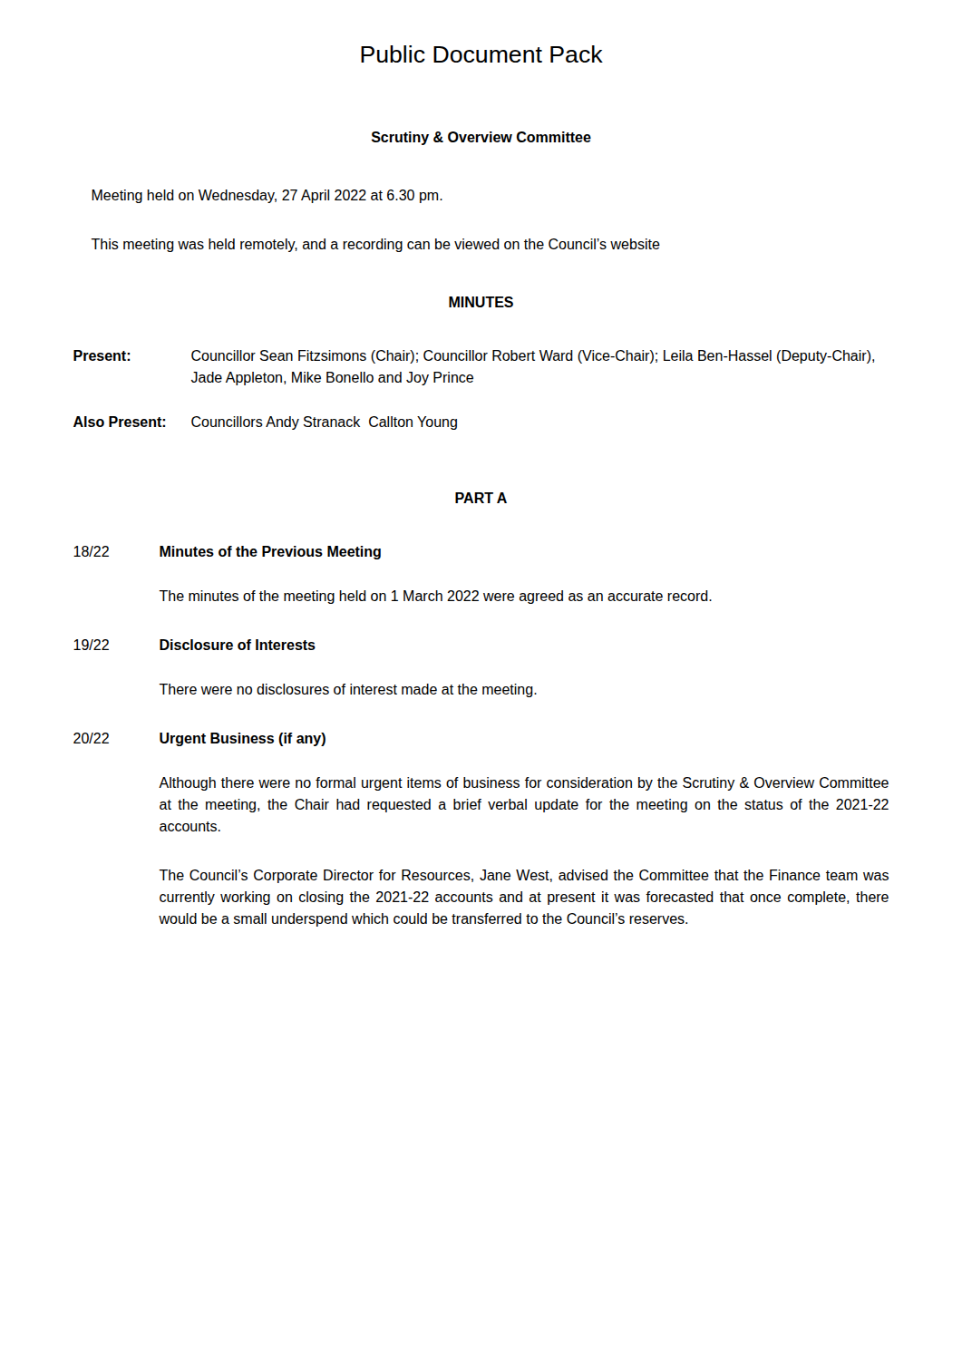Public Document Pack
Scrutiny & Overview Committee
Meeting held on Wednesday, 27 April 2022 at 6.30 pm.
This meeting was held remotely, and a recording can be viewed on the Council’s website
MINUTES
| Present: | Councillor Sean Fitzsimons (Chair); Councillor Robert Ward (Vice-Chair); Leila Ben-Hassel (Deputy-Chair), Jade Appleton, Mike Bonello and Joy Prince |
| Also Present: | Councillors Andy Stranack Callton Young |
PART A
| 18/22 | Minutes of the Previous Meeting The minutes of the meeting held on 1 March 2022 were agreed as an accurate record. |
| 19/22 | Disclosure of Interests There were no disclosures of interest made at the meeting. |
| 20/22 | Urgent Business (if any) Although there were no formal urgent items of business for consideration by the Scrutiny & Overview Committee at the meeting, the Chair had requested a brief verbal update for the meeting on the status of the 2021-22 accounts. The Council’s Corporate Director for Resources, Jane West, advised the Committee that the Finance team was currently working on closing the 2021-22 accounts and at present it was forecasted that once complete, there would be a small underspend which could be transferred to the Council’s reserves. |